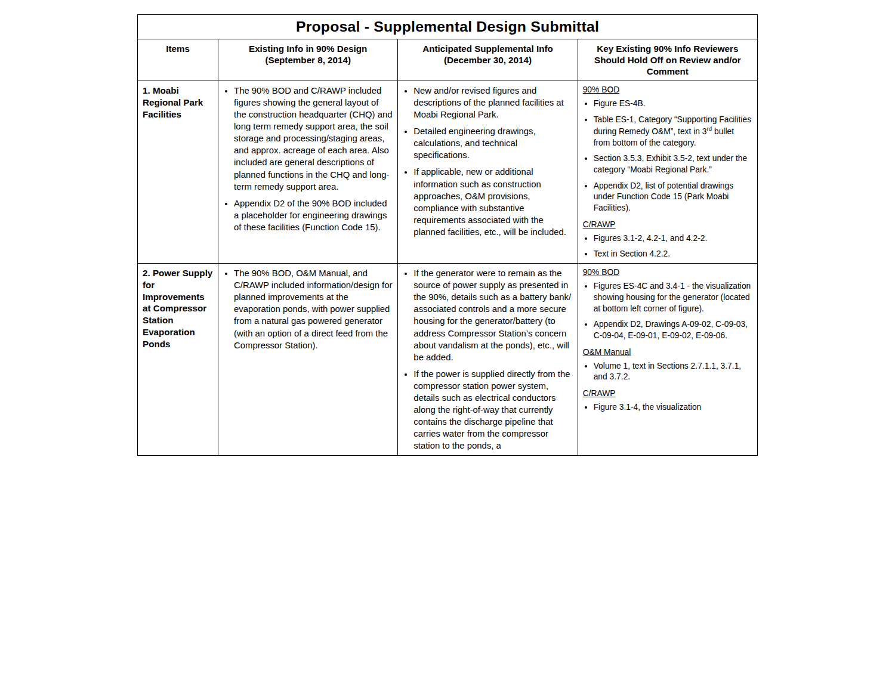| Proposal - Supplemental Design Submittal |
| --- |
| Items | Existing Info in 90% Design (September 8, 2014) | Anticipated Supplemental Info (December 30, 2014) | Key Existing 90% Info Reviewers Should Hold Off on Review and/or Comment |
| 1. Moabi Regional Park Facilities | The 90% BOD and C/RAWP included figures showing the general layout of the construction headquarter (CHQ) and long term remedy support area, the soil storage and processing/staging areas, and approx. acreage of each area. Also included are general descriptions of planned functions in the CHQ and long-term remedy support area. Appendix D2 of the 90% BOD included a placeholder for engineering drawings of these facilities (Function Code 15). | New and/or revised figures and descriptions of the planned facilities at Moabi Regional Park. Detailed engineering drawings, calculations, and technical specifications. If applicable, new or additional information such as construction approaches, O&M provisions, compliance with substantive requirements associated with the planned facilities, etc., will be included. | 90% BOD Figure ES-4B. Table ES-1, Category “Supporting Facilities during Remedy O&M”, text in 3 rd bullet from bottom of the category. Section 3.5.3, Exhibit 3.5-2, text under the category “Moabi Regional Park.” Appendix D2, list of potential drawings under Function Code 15 (Park Moabi Facilities). C/RAWP Figures 3.1-2, 4.2-1, and 4.2-2. Text in Section 4.2.2. |
| 2. Power Supply for Improvements at Compressor Station Evaporation Ponds | The 90% BOD, O&M Manual, and C/RAWP included information/design for planned improvements at the evaporation ponds, with power supplied from a natural gas powered generator (with an option of a direct feed from the Compressor Station). | If the generator were to remain as the source of power supply as presented in the 90%, details such as a battery bank/ associated controls and a more secure housing for the generator/battery (to address Compressor Station’s concern about vandalism at the ponds), etc., will be added. If the power is supplied directly from the compressor station power system, details such as electrical conductors along the right-of-way that currently contains the discharge pipeline that carries water from the compressor station to the ponds, a | 90% BOD Figures ES-4C and 3.4-1 - the visualization showing housing for the generator (located at bottom left corner of figure). Appendix D2, Drawings A-09-02, C-09-03, C-09-04, E-09-01, E-09-02, E-09-06. O&M Manual Volume 1, text in Sections 2.7.1.1, 3.7.1, and 3.7.2. C/RAWP Figure 3.1-4, the visualization |